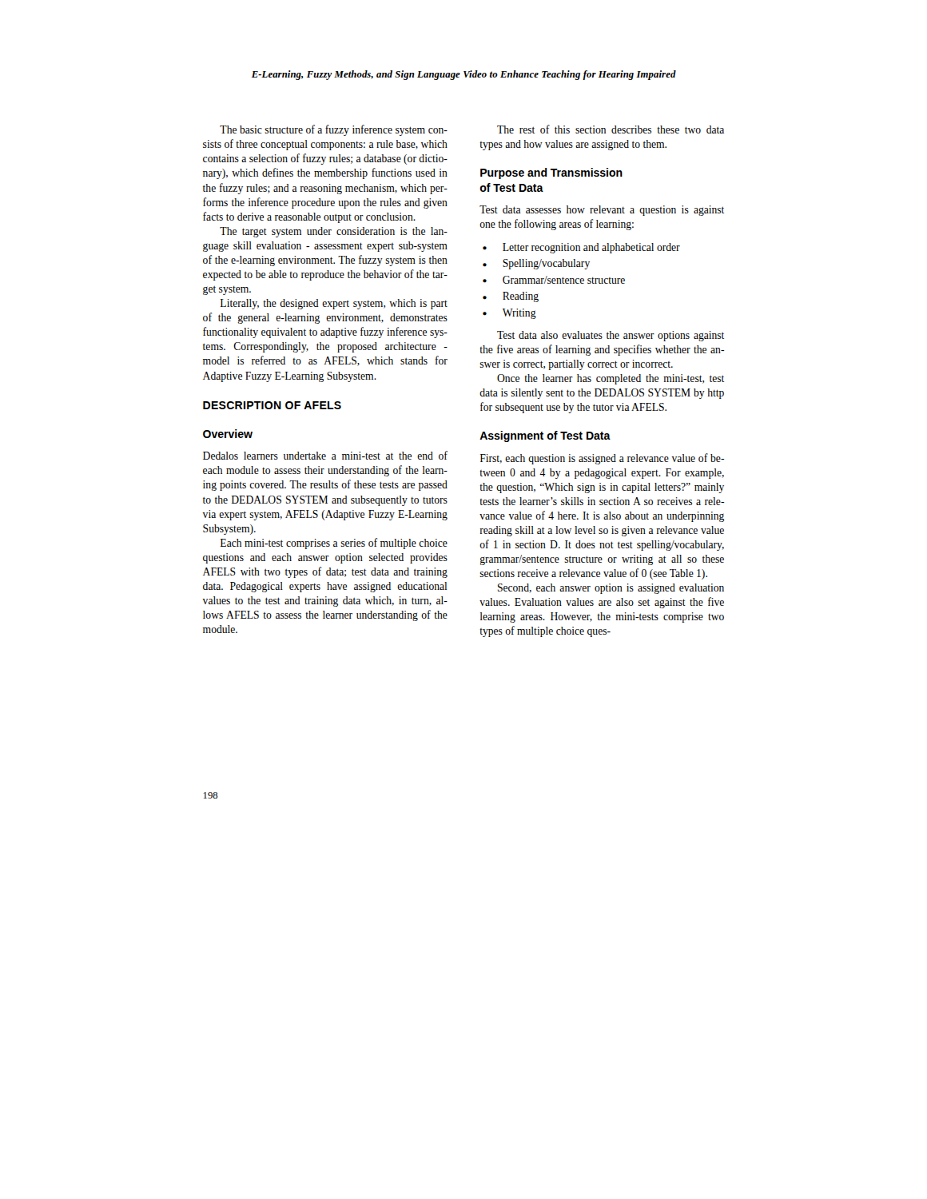E-Learning, Fuzzy Methods, and Sign Language Video to Enhance Teaching for Hearing Impaired
The basic structure of a fuzzy inference system consists of three conceptual components: a rule base, which contains a selection of fuzzy rules; a database (or dictionary), which defines the membership functions used in the fuzzy rules; and a reasoning mechanism, which performs the inference procedure upon the rules and given facts to derive a reasonable output or conclusion.
The target system under consideration is the language skill evaluation - assessment expert sub-system of the e-learning environment. The fuzzy system is then expected to be able to reproduce the behavior of the target system.
Literally, the designed expert system, which is part of the general e-learning environment, demonstrates functionality equivalent to adaptive fuzzy inference systems. Correspondingly, the proposed architecture - model is referred to as AFELS, which stands for Adaptive Fuzzy E-Learning Subsystem.
DESCRIPTION OF AFELS
Overview
Dedalos learners undertake a mini-test at the end of each module to assess their understanding of the learning points covered. The results of these tests are passed to the DEDALOS SYSTEM and subsequently to tutors via expert system, AFELS (Adaptive Fuzzy E-Learning Subsystem).
Each mini-test comprises a series of multiple choice questions and each answer option selected provides AFELS with two types of data; test data and training data. Pedagogical experts have assigned educational values to the test and training data which, in turn, allows AFELS to assess the learner understanding of the module.
The rest of this section describes these two data types and how values are assigned to them.
Purpose and Transmission
of Test Data
Test data assesses how relevant a question is against one the following areas of learning:
Letter recognition and alphabetical order
Spelling/vocabulary
Grammar/sentence structure
Reading
Writing
Test data also evaluates the answer options against the five areas of learning and specifies whether the answer is correct, partially correct or incorrect.
Once the learner has completed the mini-test, test data is silently sent to the DEDALOS SYSTEM by http for subsequent use by the tutor via AFELS.
Assignment of Test Data
First, each question is assigned a relevance value of between 0 and 4 by a pedagogical expert. For example, the question, “Which sign is in capital letters?” mainly tests the learner’s skills in section A so receives a relevance value of 4 here. It is also about an underpinning reading skill at a low level so is given a relevance value of 1 in section D. It does not test spelling/vocabulary, grammar/sentence structure or writing at all so these sections receive a relevance value of 0 (see Table 1).
Second, each answer option is assigned evaluation values. Evaluation values are also set against the five learning areas. However, the mini-tests comprise two types of multiple choice ques-
198